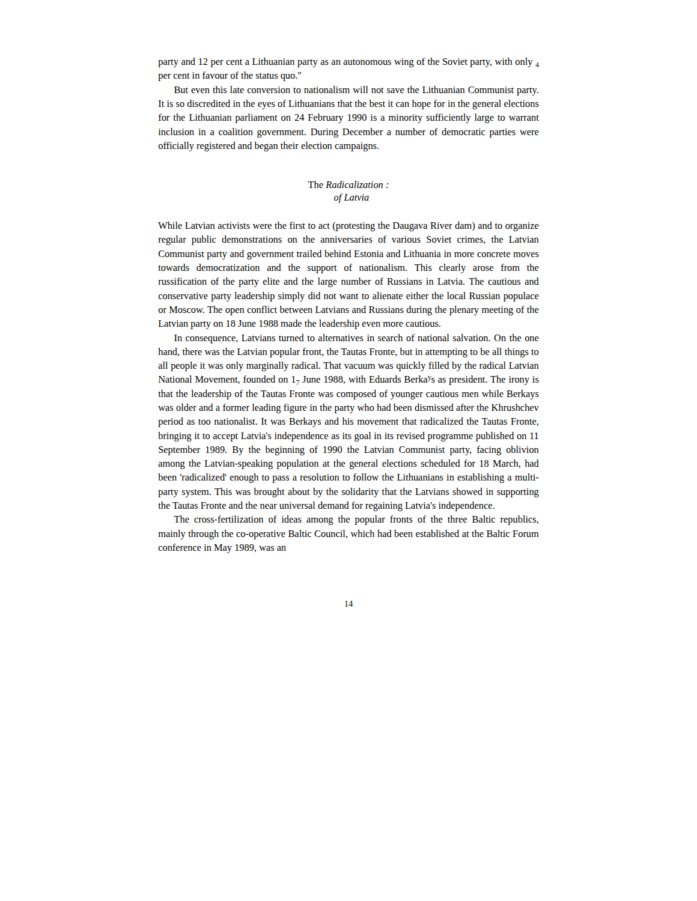party and 12 per cent a Lithuanian party as an autonomous wing of the Soviet party, with only 4 per cent in favour of the status quo."
But even this late conversion to nationalism will not save the Lithuanian Communist party. It is so discredited in the eyes of Lithuanians that the best it can hope for in the general elections for the Lithuanian parliament on 24 February 1990 is a minority sufficiently large to warrant inclusion in a coalition government. During December a number of democratic parties were officially registered and began their election campaigns.
The Radicalization : of Latvia
While Latvian activists were the first to act (protesting the Daugava River dam) and to organize regular public demonstrations on the anniversaries of various Soviet crimes, the Latvian Communist party and government trailed behind Estonia and Lithuania in more concrete moves towards democratization and the support of nationalism. This clearly arose from the russification of the party elite and the large number of Russians in Latvia. The cautious and conservative party leadership simply did not want to alienate either the local Russian populace or Moscow. The open conflict between Latvians and Russians during the plenary meeting of the Latvian party on 18 June 1988 made the leadership even more cautious.
In consequence, Latvians turned to alternatives in search of national salvation. On the one hand, there was the Latvian popular front, the Tautas Fronte, but in attempting to be all things to all people it was only marginally radical. That vacuum was quickly filled by the radical Latvian National Movement, founded on 17 June 1988, with Eduards Berkays as president. The irony is that the leadership of the Tautas Fronte was composed of younger cautious men while Berkays was older and a former leading figure in the party who had been dismissed after the Khrushchev period as too nationalist. It was Berkays and his movement that radicalized the Tautas Fronte, bringing it to accept Latvia's independence as its goal in its revised programme published on 11 September 1989. By the beginning of 1990 the Latvian Communist party, facing oblivion among the Latvian-speaking population at the general elections scheduled for 18 March, had been 'radicalized' enough to pass a resolution to follow the Lithuanians in establishing a multi-party system. This was brought about by the solidarity that the Latvians showed in supporting the Tautas Fronte and the near universal demand for regaining Latvia's independence.
The cross-fertilization of ideas among the popular fronts of the three Baltic republics, mainly through the co-operative Baltic Council, which had been established at the Baltic Forum conference in May 1989, was an
14